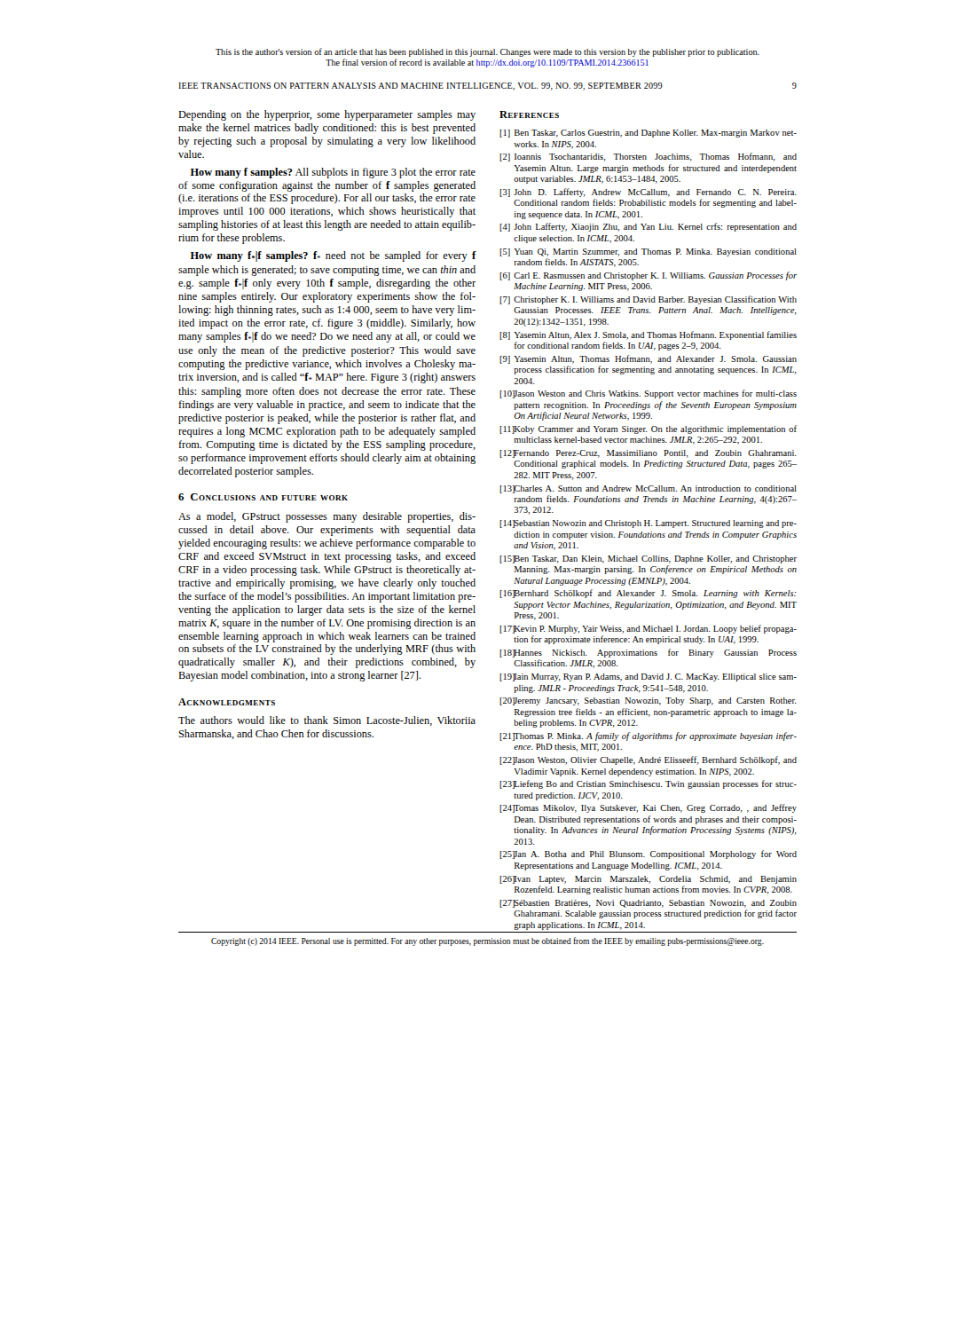This is the author's version of an article that has been published in this journal. Changes were made to this version by the publisher prior to publication.
The final version of record is available at http://dx.doi.org/10.1109/TPAMI.2014.2366151
IEEE TRANSACTIONS ON PATTERN ANALYSIS AND MACHINE INTELLIGENCE, VOL. 99, NO. 99, SEPTEMBER 2099
9
Depending on the hyperprior, some hyperparameter samples may make the kernel matrices badly conditioned: this is best prevented by rejecting such a proposal by simulating a very low likelihood value.
How many f samples? All subplots in figure 3 plot the error rate of some configuration against the number of f samples generated (i.e. iterations of the ESS procedure). For all our tasks, the error rate improves until 100 000 iterations, which shows heuristically that sampling histories of at least this length are needed to attain equilibrium for these problems.
How many f*|f samples? f* need not be sampled for every f sample which is generated; to save computing time, we can thin and e.g. sample f*|f only every 10th f sample, disregarding the other nine samples entirely. Our exploratory experiments show the following: high thinning rates, such as 1:4 000, seem to have very limited impact on the error rate, cf. figure 3 (middle). Similarly, how many samples f*|f do we need? Do we need any at all, or could we use only the mean of the predictive posterior? This would save computing the predictive variance, which involves a Cholesky matrix inversion, and is called “f* MAP” here. Figure 3 (right) answers this: sampling more often does not decrease the error rate. These findings are very valuable in practice, and seem to indicate that the predictive posterior is peaked, while the posterior is rather flat, and requires a long MCMC exploration path to be adequately sampled from. Computing time is dictated by the ESS sampling procedure, so performance improvement efforts should clearly aim at obtaining decorrelated posterior samples.
6 Conclusions and future work
As a model, GPstruct possesses many desirable properties, discussed in detail above. Our experiments with sequential data yielded encouraging results: we achieve performance comparable to CRF and exceed SVMstruct in text processing tasks, and exceed CRF in a video processing task. While GPstruct is theoretically attractive and empirically promising, we have clearly only touched the surface of the model’s possibilities. An important limitation preventing the application to larger data sets is the size of the kernel matrix K, square in the number of LV. One promising direction is an ensemble learning approach in which weak learners can be trained on subsets of the LV constrained by the underlying MRF (thus with quadratically smaller K), and their predictions combined, by Bayesian model combination, into a strong learner [27].
Acknowledgments
The authors would like to thank Simon Lacoste-Julien, Viktoriia Sharmanska, and Chao Chen for discussions.
References
[1] Ben Taskar, Carlos Guestrin, and Daphne Koller. Max-margin Markov networks. In NIPS, 2004.
[2] Ioannis Tsochantaridis, Thorsten Joachims, Thomas Hofmann, and Yasemin Altun. Large margin methods for structured and interdependent output variables. JMLR, 6:1453–1484, 2005.
[3] John D. Lafferty, Andrew McCallum, and Fernando C. N. Pereira. Conditional random fields: Probabilistic models for segmenting and labeling sequence data. In ICML, 2001.
[4] John Lafferty, Xiaojin Zhu, and Yan Liu. Kernel crfs: representation and clique selection. In ICML, 2004.
[5] Yuan Qi, Martin Szummer, and Thomas P. Minka. Bayesian conditional random fields. In AISTATS, 2005.
[6] Carl E. Rasmussen and Christopher K. I. Williams. Gaussian Processes for Machine Learning. MIT Press, 2006.
[7] Christopher K. I. Williams and David Barber. Bayesian Classification With Gaussian Processes. IEEE Trans. Pattern Anal. Mach. Intelligence, 20(12):1342–1351, 1998.
[8] Yasemin Altun, Alex J. Smola, and Thomas Hofmann. Exponential families for conditional random fields. In UAI, pages 2–9, 2004.
[9] Yasemin Altun, Thomas Hofmann, and Alexander J. Smola. Gaussian process classification for segmenting and annotating sequences. In ICML, 2004.
[10] Jason Weston and Chris Watkins. Support vector machines for multi-class pattern recognition. In Proceedings of the Seventh European Symposium On Artificial Neural Networks, 1999.
[11] Koby Crammer and Yoram Singer. On the algorithmic implementation of multiclass kernel-based vector machines. JMLR, 2:265–292, 2001.
[12] Fernando Perez-Cruz, Massimiliano Pontil, and Zoubin Ghahramani. Conditional graphical models. In Predicting Structured Data, pages 265–282. MIT Press, 2007.
[13] Charles A. Sutton and Andrew McCallum. An introduction to conditional random fields. Foundations and Trends in Machine Learning, 4(4):267–373, 2012.
[14] Sebastian Nowozin and Christoph H. Lampert. Structured learning and prediction in computer vision. Foundations and Trends in Computer Graphics and Vision, 2011.
[15] Ben Taskar, Dan Klein, Michael Collins, Daphne Koller, and Christopher Manning. Max-margin parsing. In Conference on Empirical Methods on Natural Language Processing (EMNLP), 2004.
[16] Bernhard Schölkopf and Alexander J. Smola. Learning with Kernels: Support Vector Machines, Regularization, Optimization, and Beyond. MIT Press, 2001.
[17] Kevin P. Murphy, Yair Weiss, and Michael I. Jordan. Loopy belief propagation for approximate inference: An empirical study. In UAI, 1999.
[18] Hannes Nickisch. Approximations for Binary Gaussian Process Classification. JMLR, 2008.
[19] Iain Murray, Ryan P. Adams, and David J. C. MacKay. Elliptical slice sampling. JMLR - Proceedings Track, 9:541–548, 2010.
[20] Jeremy Jancsary, Sebastian Nowozin, Toby Sharp, and Carsten Rother. Regression tree fields - an efficient, non-parametric approach to image labeling problems. In CVPR, 2012.
[21] Thomas P. Minka. A family of algorithms for approximate bayesian inference. PhD thesis, MIT, 2001.
[22] Jason Weston, Olivier Chapelle, André Elisseeff, Bernhard Schölkopf, and Vladimir Vapnik. Kernel dependency estimation. In NIPS, 2002.
[23] Liefeng Bo and Cristian Sminchisescu. Twin gaussian processes for structured prediction. IJCV, 2010.
[24] Tomas Mikolov, Ilya Sutskever, Kai Chen, Greg Corrado, , and Jeffrey Dean. Distributed representations of words and phrases and their compositionality. In Advances in Neural Information Processing Systems (NIPS), 2013.
[25] Jan A. Botha and Phil Blunsom. Compositional Morphology for Word Representations and Language Modelling. ICML, 2014.
[26] Ivan Laptev, Marcin Marszalek, Cordelia Schmid, and Benjamin Rozenfeld. Learning realistic human actions from movies. In CVPR, 2008.
[27] Sébastien Bratières, Novi Quadrianto, Sebastian Nowozin, and Zoubin Ghahramani. Scalable gaussian process structured prediction for grid factor graph applications. In ICML, 2014.
Copyright (c) 2014 IEEE. Personal use is permitted. For any other purposes, permission must be obtained from the IEEE by emailing pubs-permissions@ieee.org.